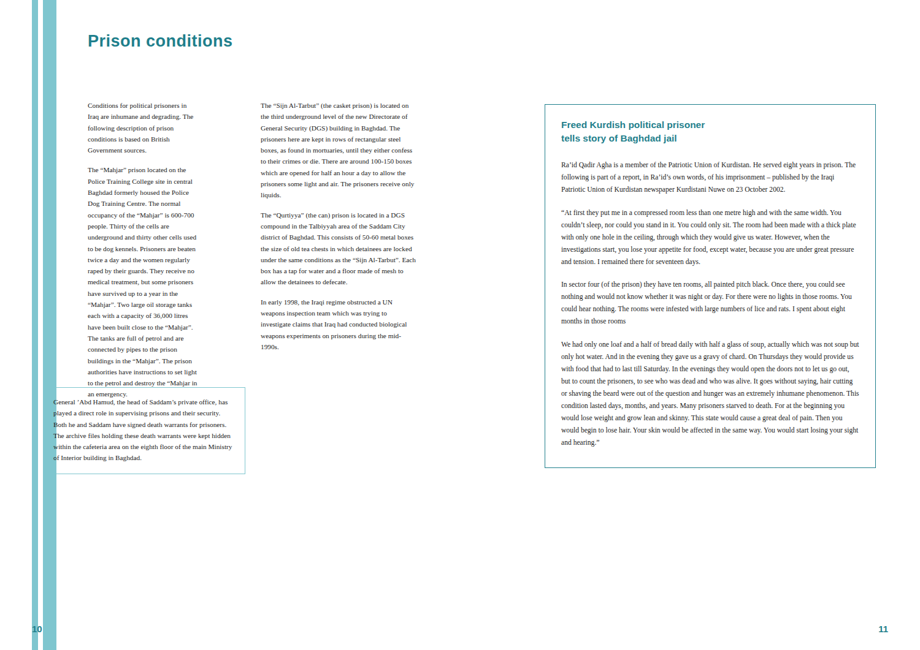Prison conditions
Conditions for political prisoners in Iraq are inhumane and degrading. The following description of prison conditions is based on British Government sources.
The “Mahjar” prison located on the Police Training College site in central Baghdad formerly housed the Police Dog Training Centre. The normal occupancy of the “Mahjar” is 600-700 people. Thirty of the cells are underground and thirty other cells used to be dog kennels. Prisoners are beaten twice a day and the women regularly raped by their guards. They receive no medical treatment, but some prisoners have survived up to a year in the “Mahjar”. Two large oil storage tanks each with a capacity of 36,000 litres have been built close to the “Mahjar”. The tanks are full of petrol and are connected by pipes to the prison buildings in the “Mahjar”. The prison authorities have instructions to set light to the petrol and destroy the “Mahjar in an emergency.
The “Sijn Al-Tarbut” (the casket prison) is located on the third underground level of the new Directorate of General Security (DGS) building in Baghdad. The prisoners here are kept in rows of rectangular steel boxes, as found in mortuaries, until they either confess to their crimes or die. There are around 100-150 boxes which are opened for half an hour a day to allow the prisoners some light and air. The prisoners receive only liquids.
The “Qurtiyya” (the can) prison is located in a DGS compound in the Talbiyyah area of the Saddam City district of Baghdad. This consists of 50-60 metal boxes the size of old tea chests in which detainees are locked under the same conditions as the “Sijn Al-Tarbut”. Each box has a tap for water and a floor made of mesh to allow the detainees to defecate.
In early 1998, the Iraqi regime obstructed a UN weapons inspection team which was trying to investigate claims that Iraq had conducted biological weapons experiments on prisoners during the mid-1990s.
General ’Abd Hamud, the head of Saddam’s private office, has played a direct role in supervising prisons and their security. Both he and Saddam have signed death warrants for prisoners. The archive files holding these death warrants were kept hidden within the cafeteria area on the eighth floor of the main Ministry of Interior building in Baghdad.
Freed Kurdish political prisoner
tells story of Baghdad jail
Ra’id Qadir Agha is a member of the Patriotic Union of Kurdistan. He served eight years in prison. The following is part of a report, in Ra’id’s own words, of his imprisonment – published by the Iraqi Patriotic Union of Kurdistan newspaper Kurdistani Nuwe on 23 October 2002.
“At first they put me in a compressed room less than one metre high and with the same width. You couldn’t sleep, nor could you stand in it. You could only sit. The room had been made with a thick plate with only one hole in the ceiling, through which they would give us water. However, when the investigations start, you lose your appetite for food, except water, because you are under great pressure and tension. I remained there for seventeen days.
In sector four (of the prison) they have ten rooms, all painted pitch black. Once there, you could see nothing and would not know whether it was night or day. For there were no lights in those rooms. You could hear nothing. The rooms were infested with large numbers of lice and rats. I spent about eight months in those rooms
We had only one loaf and a half of bread daily with half a glass of soup, actually which was not soup but only hot water. And in the evening they gave us a gravy of chard. On Thursdays they would provide us with food that had to last till Saturday. In the evenings they would open the doors not to let us go out, but to count the prisoners, to see who was dead and who was alive. It goes without saying, hair cutting or shaving the beard were out of the question and hunger was an extremely inhumane phenomenon. This condition lasted days, months, and years. Many prisoners starved to death. For at the beginning you would lose weight and grow lean and skinny. This state would cause a great deal of pain. Then you would begin to lose hair. Your skin would be affected in the same way. You would start losing your sight and hearing.”
10
11